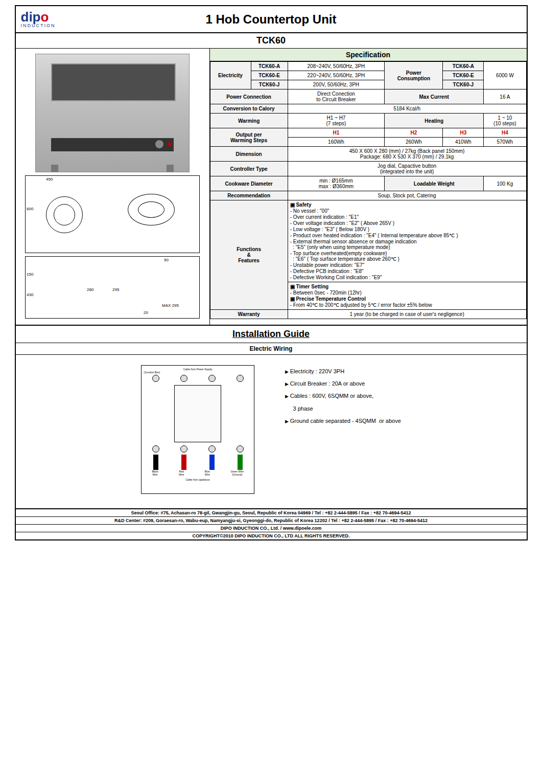dipoINDUCTION
1 Hob Countertop Unit
TCK60
450
600
50
150
430
280
295
MAX 295
20
Specification
| Electricity | TCK60-A | 208~240V, 50/60Hz, 3PH | Power Consumption | TCK60-A | 6000 W |
| TCK60-E | 220~240V, 50/60Hz, 3PH | TCK60-E |
| TCK60-J | 200V, 50/60Hz, 3PH | TCK60-J |
| Power Connection | Direct Conection to Circuit Breaker | Max Current | 16 A |
| Conversion to Calory | 5184 Kcal/h |
| Warming | H1 ~ H7 (7 steps) | Heating | 1 ~ 10 (10 steps) |
| Output per Warming Steps | H1 | H2 | H3 | H4 |
| 160Wh | 260Wh | 410Wh | 570Wh |
| Dimension | 450 X 600 X 280 (mm) / 27kg (Back panel 150mm) Package: 680 X 530 X 370 (mm) / 29.1kg |
| Controller Type | Jog dial, Capactive button (integrated into the unit) |
| Cookware Diameter | min : Ø165mm max : Ø360mm | Loadable Weight | 100 Kg |
| Recommendation | Soup, Stock pot, Catering |
| Functions & Features | ▣ Safety - No vessel : "00" - Over current indication : "E1" - Over voltage indication : "E2" ( Above 265V ) - Low voltage : "E3" ( Below 180V ) - Product over heated indication : "E4" ( Internal temperature above 85℃ ) - External thermal sensor absence or damage indication : "E5" (only when using temperature mode) - Top surface overheated(empty cookware) : "E6" ( Top surface temperature above 260℃ ) - Unstable power indication: "E7" - Defective PCB indication : "E8" - Defective Working Coil indication : "E9" |
| ▣ Timer Setting - Between 0sec - 720min (12hr) ▣ Precise Temperature Control - From 40℃ to 200℃ adjusted by 5℃ / error factor ±5% below |
| Warranty | 1 year (to be charged in case of user's negligence) |
Installation Guide
Electric Wiring
Cable from Power Supply
(Junction Box)
Black
Wire Red
Wire Blue
Wire Green Wire
(Ground)
Cable from appliance
Electricity : 220V 3PH
Circuit Breaker : 20A or above
Cables : 600V, 6SQMM or above,
3 phase
Ground cable separated - 4SQMM or above
Seoul Office: #75, Achasan-ro 78-gil, Gwangjin-gu, Seoul, Republic of Korea 04969 / Tel : +82 2-444-5895 / Fax : +82 70-4694-5412
R&D Center: #209, Goraesan-ro, Wabu-eup, Namyangju-si, Gyeonggi-do, Republic of Korea 12202 / Tel : +82 2-444-5895 / Fax : +82 70-4694-5412
DIPO INDUCTION CO., Ltd. / www.dipoele.com
COPYRIGHT©2010 DIPO INDUCTION CO., LTD ALL RIGHTS RESERVED.